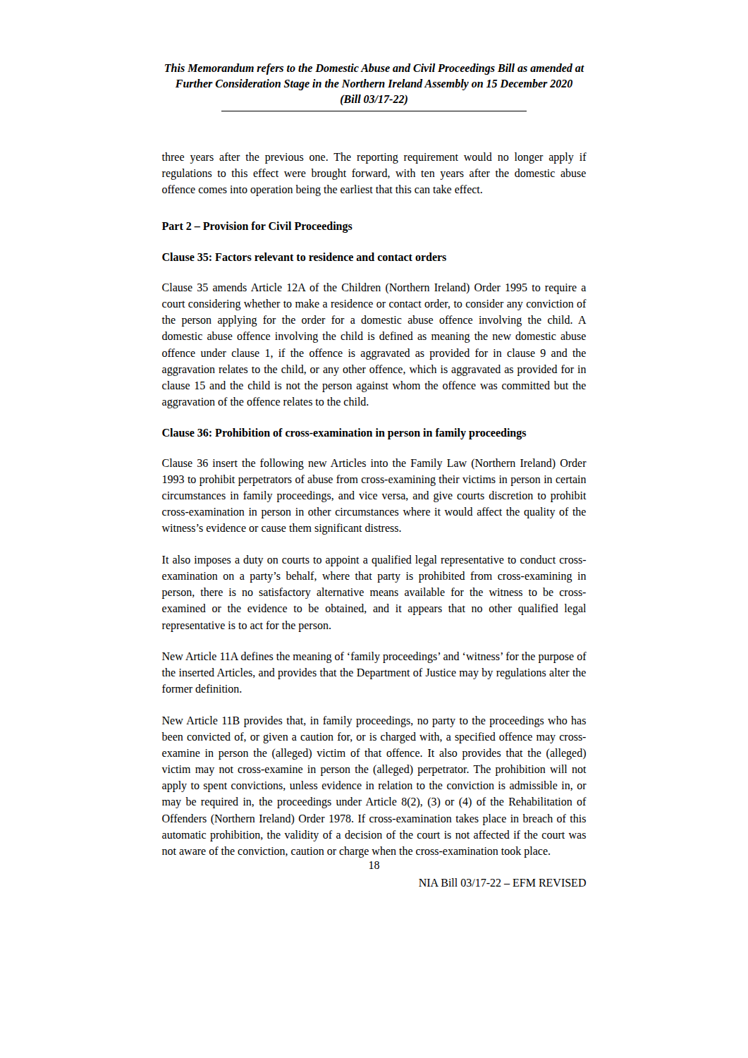This Memorandum refers to the Domestic Abuse and Civil Proceedings Bill as amended at
Further Consideration Stage in the Northern Ireland Assembly on 15 December 2020
(Bill 03/17-22)
three years after the previous one. The reporting requirement would no longer apply if regulations to this effect were brought forward, with ten years after the domestic abuse offence comes into operation being the earliest that this can take effect.
Part 2 – Provision for Civil Proceedings
Clause 35: Factors relevant to residence and contact orders
Clause 35 amends Article 12A of the Children (Northern Ireland) Order 1995 to require a court considering whether to make a residence or contact order, to consider any conviction of the person applying for the order for a domestic abuse offence involving the child. A domestic abuse offence involving the child is defined as meaning the new domestic abuse offence under clause 1, if the offence is aggravated as provided for in clause 9 and the aggravation relates to the child, or any other offence, which is aggravated as provided for in clause 15 and the child is not the person against whom the offence was committed but the aggravation of the offence relates to the child.
Clause 36: Prohibition of cross-examination in person in family proceedings
Clause 36 insert the following new Articles into the Family Law (Northern Ireland) Order 1993 to prohibit perpetrators of abuse from cross-examining their victims in person in certain circumstances in family proceedings, and vice versa, and give courts discretion to prohibit cross-examination in person in other circumstances where it would affect the quality of the witness’s evidence or cause them significant distress.
It also imposes a duty on courts to appoint a qualified legal representative to conduct cross-examination on a party’s behalf, where that party is prohibited from cross-examining in person, there is no satisfactory alternative means available for the witness to be cross-examined or the evidence to be obtained, and it appears that no other qualified legal representative is to act for the person.
New Article 11A defines the meaning of ‘family proceedings’ and ‘witness’ for the purpose of the inserted Articles, and provides that the Department of Justice may by regulations alter the former definition.
New Article 11B provides that, in family proceedings, no party to the proceedings who has been convicted of, or given a caution for, or is charged with, a specified offence may cross-examine in person the (alleged) victim of that offence. It also provides that the (alleged) victim may not cross-examine in person the (alleged) perpetrator. The prohibition will not apply to spent convictions, unless evidence in relation to the conviction is admissible in, or may be required in, the proceedings under Article 8(2), (3) or (4) of the Rehabilitation of Offenders (Northern Ireland) Order 1978. If cross-examination takes place in breach of this automatic prohibition, the validity of a decision of the court is not affected if the court was not aware of the conviction, caution or charge when the cross-examination took place.
18
NIA Bill 03/17-22 – EFM REVISED